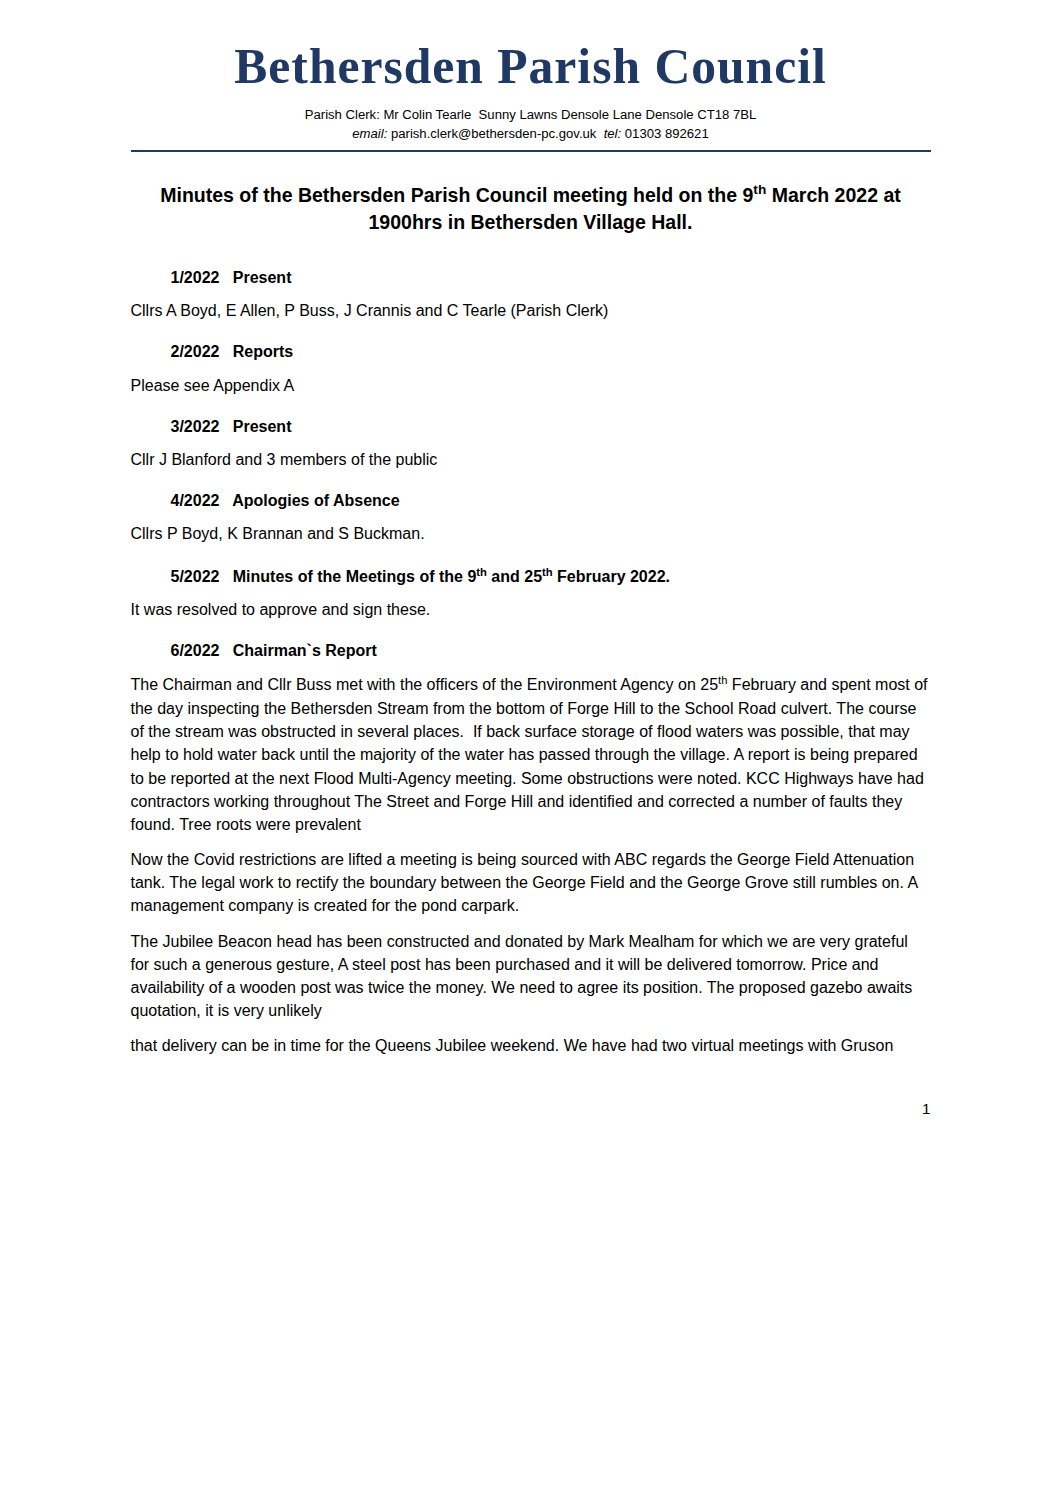Bethersden Parish Council
Parish Clerk: Mr Colin Tearle Sunny Lawns Densole Lane Densole CT18 7BL
email: parish.clerk@bethersden-pc.gov.uk tel: 01303 892621
Minutes of the Bethersden Parish Council meeting held on the 9th March 2022 at 1900hrs in Bethersden Village Hall.
1/2022 Present
Cllrs A Boyd, E Allen, P Buss, J Crannis and C Tearle (Parish Clerk)
2/2022 Reports
Please see Appendix A
3/2022 Present
Cllr J Blanford and 3 members of the public
4/2022 Apologies of Absence
Cllrs P Boyd, K Brannan and S Buckman.
5/2022 Minutes of the Meetings of the 9th and 25th February 2022.
It was resolved to approve and sign these.
6/2022 Chairman`s Report
The Chairman and Cllr Buss met with the officers of the Environment Agency on 25th February and spent most of the day inspecting the Bethersden Stream from the bottom of Forge Hill to the School Road culvert. The course of the stream was obstructed in several places. If back surface storage of flood waters was possible, that may help to hold water back until the majority of the water has passed through the village. A report is being prepared to be reported at the next Flood Multi-Agency meeting. Some obstructions were noted. KCC Highways have had contractors working throughout The Street and Forge Hill and identified and corrected a number of faults they found. Tree roots were prevalent
Now the Covid restrictions are lifted a meeting is being sourced with ABC regards the George Field Attenuation tank. The legal work to rectify the boundary between the George Field and the George Grove still rumbles on. A management company is created for the pond carpark.
The Jubilee Beacon head has been constructed and donated by Mark Mealham for which we are very grateful for such a generous gesture, A steel post has been purchased and it will be delivered tomorrow. Price and availability of a wooden post was twice the money. We need to agree its position. The proposed gazebo awaits quotation, it is very unlikely
that delivery can be in time for the Queens Jubilee weekend. We have had two virtual meetings with Gruson
1